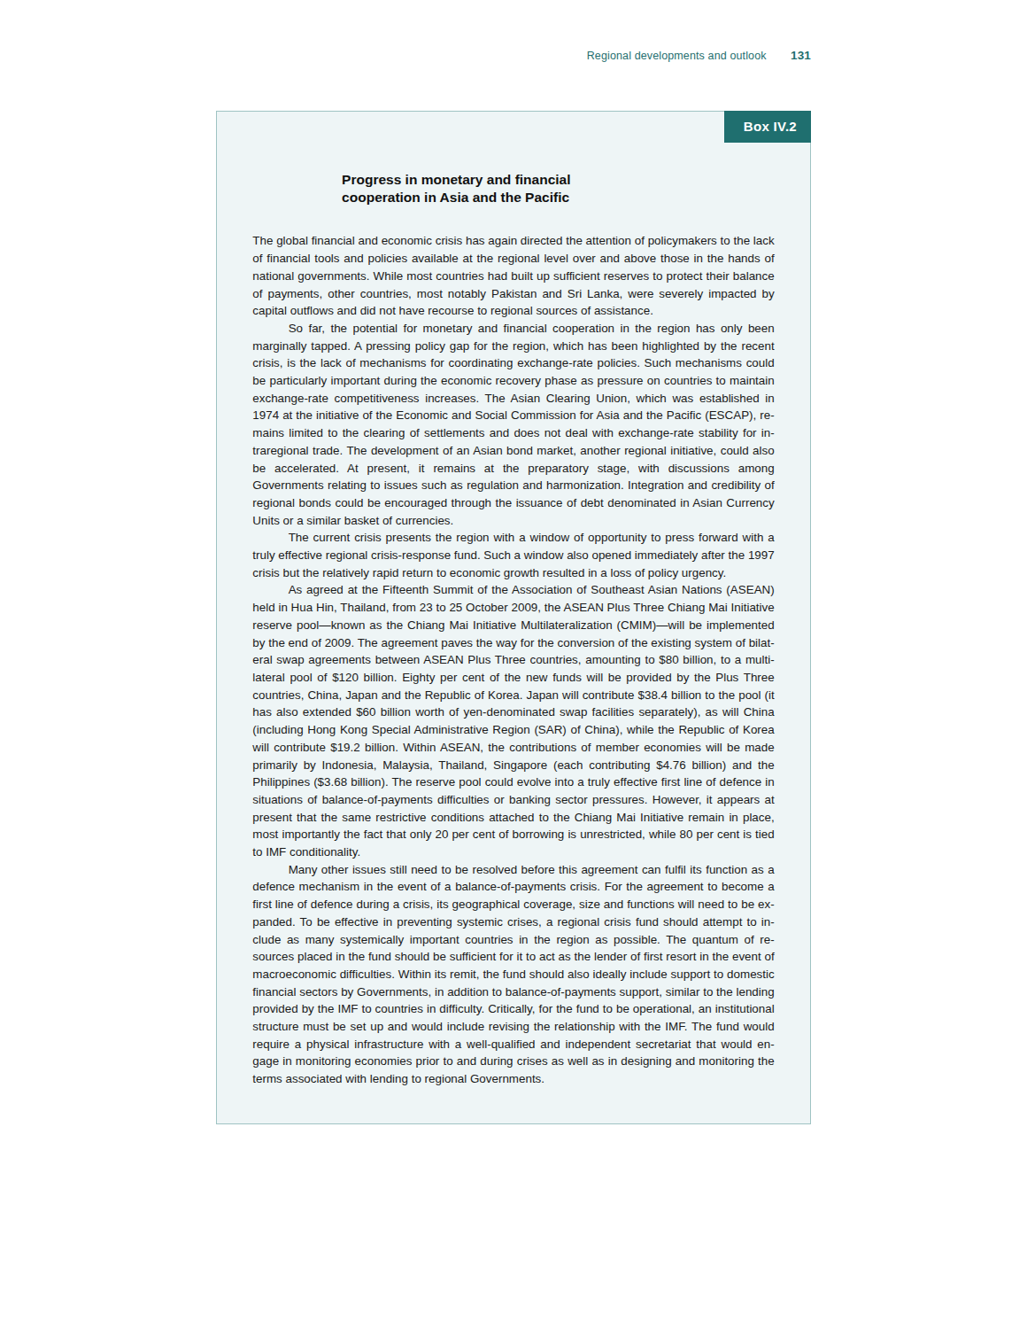Regional developments and outlook 131
Box IV.2
Progress in monetary and financial
cooperation in Asia and the Pacific
The global financial and economic crisis has again directed the attention of policymakers to the lack of financial tools and policies available at the regional level over and above those in the hands of national governments. While most countries had built up sufficient reserves to protect their balance of payments, other countries, most notably Pakistan and Sri Lanka, were severely impacted by capital outflows and did not have recourse to regional sources of assistance.
So far, the potential for monetary and financial cooperation in the region has only been marginally tapped. A pressing policy gap for the region, which has been highlighted by the recent crisis, is the lack of mechanisms for coordinating exchange-rate policies. Such mechanisms could be particularly important during the economic recovery phase as pressure on countries to maintain exchange-rate competitiveness increases. The Asian Clearing Union, which was established in 1974 at the initiative of the Economic and Social Commission for Asia and the Pacific (ESCAP), remains limited to the clearing of settlements and does not deal with exchange-rate stability for intraregional trade. The development of an Asian bond market, another regional initiative, could also be accelerated. At present, it remains at the preparatory stage, with discussions among Governments relating to issues such as regulation and harmonization. Integration and credibility of regional bonds could be encouraged through the issuance of debt denominated in Asian Currency Units or a similar basket of currencies.
The current crisis presents the region with a window of opportunity to press forward with a truly effective regional crisis-response fund. Such a window also opened immediately after the 1997 crisis but the relatively rapid return to economic growth resulted in a loss of policy urgency.
As agreed at the Fifteenth Summit of the Association of Southeast Asian Nations (ASEAN) held in Hua Hin, Thailand, from 23 to 25 October 2009, the ASEAN Plus Three Chiang Mai Initiative reserve pool—known as the Chiang Mai Initiative Multilateralization (CMIM)—will be implemented by the end of 2009. The agreement paves the way for the conversion of the existing system of bilateral swap agreements between ASEAN Plus Three countries, amounting to $80 billion, to a multilateral pool of $120 billion. Eighty per cent of the new funds will be provided by the Plus Three countries, China, Japan and the Republic of Korea. Japan will contribute $38.4 billion to the pool (it has also extended $60 billion worth of yen-denominated swap facilities separately), as will China (including Hong Kong Special Administrative Region (SAR) of China), while the Republic of Korea will contribute $19.2 billion. Within ASEAN, the contributions of member economies will be made primarily by Indonesia, Malaysia, Thailand, Singapore (each contributing $4.76 billion) and the Philippines ($3.68 billion). The reserve pool could evolve into a truly effective first line of defence in situations of balance-of-payments difficulties or banking sector pressures. However, it appears at present that the same restrictive conditions attached to the Chiang Mai Initiative remain in place, most importantly the fact that only 20 per cent of borrowing is unrestricted, while 80 per cent is tied to IMF conditionality.
Many other issues still need to be resolved before this agreement can fulfil its function as a defence mechanism in the event of a balance-of-payments crisis. For the agreement to become a first line of defence during a crisis, its geographical coverage, size and functions will need to be expanded. To be effective in preventing systemic crises, a regional crisis fund should attempt to include as many systemically important countries in the region as possible. The quantum of resources placed in the fund should be sufficient for it to act as the lender of first resort in the event of macroeconomic difficulties. Within its remit, the fund should also ideally include support to domestic financial sectors by Governments, in addition to balance-of-payments support, similar to the lending provided by the IMF to countries in difficulty. Critically, for the fund to be operational, an institutional structure must be set up and would include revising the relationship with the IMF. The fund would require a physical infrastructure with a well-qualified and independent secretariat that would engage in monitoring economies prior to and during crises as well as in designing and monitoring the terms associated with lending to regional Governments.